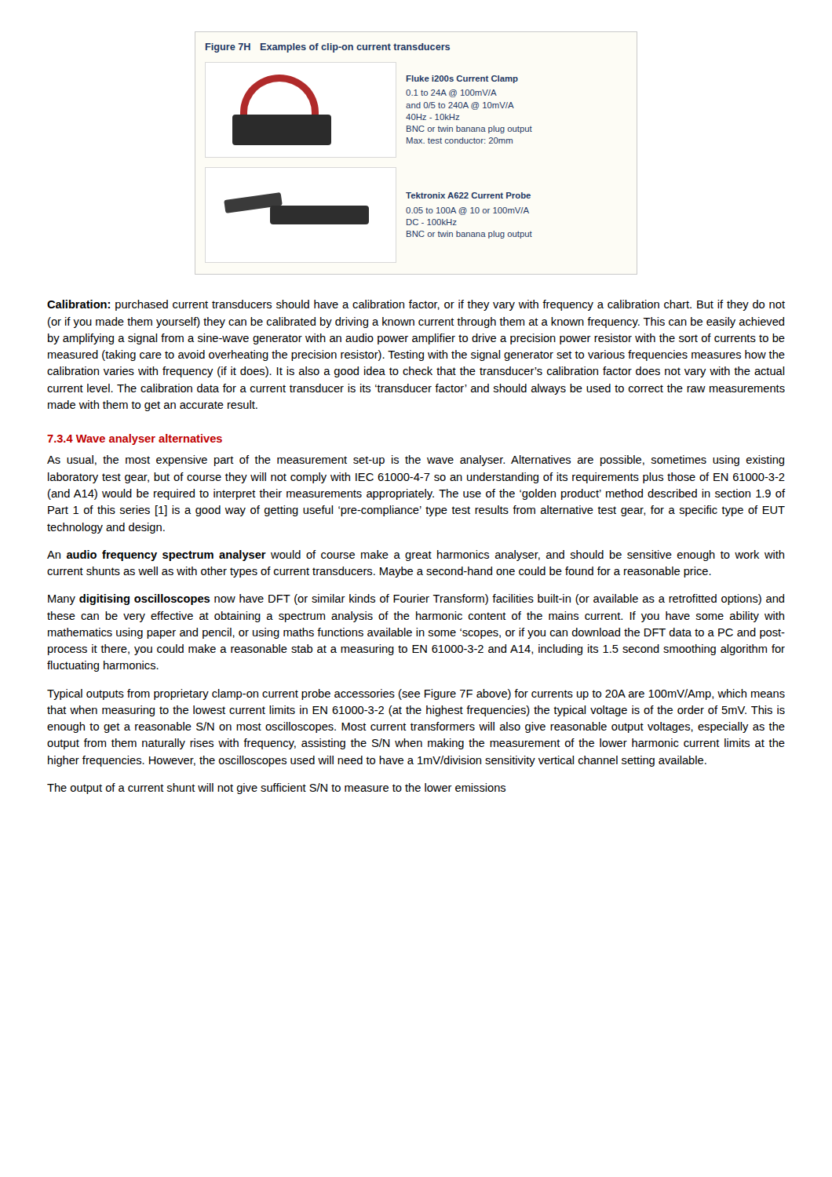Figure 7HExamples of clip-on current transducers
Fluke i200s Current Clamp 0.1 to 24A @ 100mV/A
and 0/5 to 240A @ 10mV/A
40Hz - 10kHz
BNC or twin banana plug output
Max. test conductor: 20mm
Tektronix A622 Current Probe 0.05 to 100A @ 10 or 100mV/A
DC - 100kHz
BNC or twin banana plug output
Calibration: purchased current transducers should have a calibration factor, or if they vary with frequency a calibration chart. But if they do not (or if you made them yourself) they can be calibrated by driving a known current through them at a known frequency. This can be easily achieved by amplifying a signal from a sine-wave generator with an audio power amplifier to drive a precision power resistor with the sort of currents to be measured (taking care to avoid overheating the precision resistor). Testing with the signal generator set to various frequencies measures how the calibration varies with frequency (if it does). It is also a good idea to check that the transducer’s calibration factor does not vary with the actual current level. The calibration data for a current transducer is its ‘transducer factor’ and should always be used to correct the raw measurements made with them to get an accurate result.
7.3.4 Wave analyser alternatives
As usual, the most expensive part of the measurement set-up is the wave analyser. Alternatives are possible, sometimes using existing laboratory test gear, but of course they will not comply with IEC 61000-4-7 so an understanding of its requirements plus those of EN 61000-3-2 (and A14) would be required to interpret their measurements appropriately. The use of the ‘golden product’ method described in section 1.9 of Part 1 of this series [1] is a good way of getting useful ‘pre-compliance’ type test results from alternative test gear, for a specific type of EUT technology and design.
An audio frequency spectrum analyser would of course make a great harmonics analyser, and should be sensitive enough to work with current shunts as well as with other types of current transducers. Maybe a second-hand one could be found for a reasonable price.
Many digitising oscilloscopes now have DFT (or similar kinds of Fourier Transform) facilities built-in (or available as a retrofitted options) and these can be very effective at obtaining a spectrum analysis of the harmonic content of the mains current. If you have some ability with mathematics using paper and pencil, or using maths functions available in some ‘scopes, or if you can download the DFT data to a PC and post-process it there, you could make a reasonable stab at a measuring to EN 61000-3-2 and A14, including its 1.5 second smoothing algorithm for fluctuating harmonics.
Typical outputs from proprietary clamp-on current probe accessories (see Figure 7F above) for currents up to 20A are 100mV/Amp, which means that when measuring to the lowest current limits in EN 61000-3-2 (at the highest frequencies) the typical voltage is of the order of 5mV. This is enough to get a reasonable S/N on most oscilloscopes. Most current transformers will also give reasonable output voltages, especially as the output from them naturally rises with frequency, assisting the S/N when making the measurement of the lower harmonic current limits at the higher frequencies. However, the oscilloscopes used will need to have a 1mV/division sensitivity vertical channel setting available.
The output of a current shunt will not give sufficient S/N to measure to the lower emissions